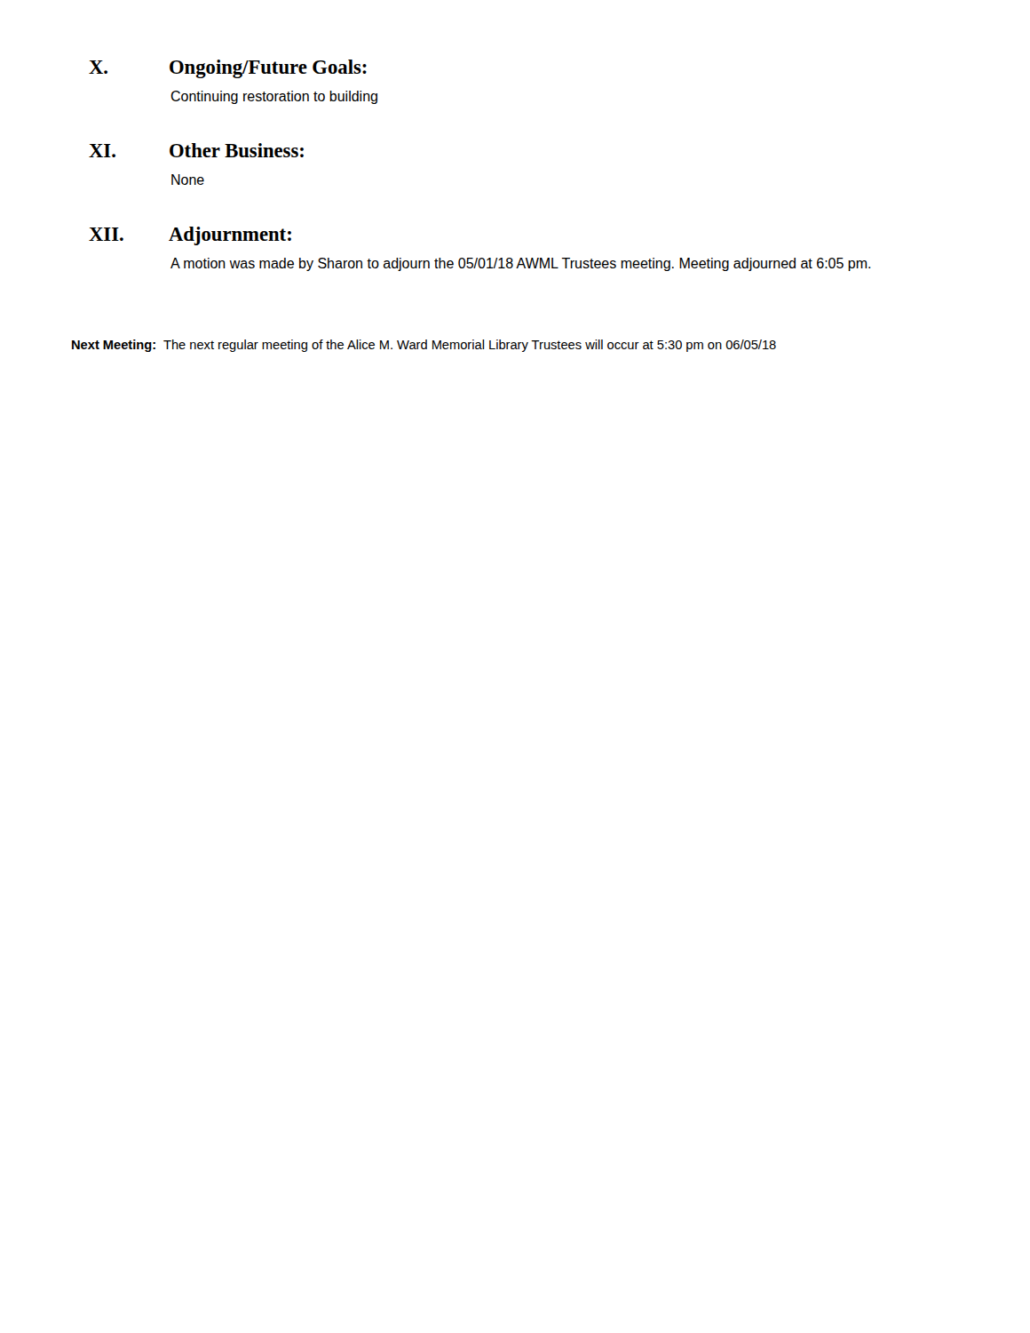X.
Ongoing/Future Goals:
Continuing restoration to building
XI.
Other Business:
None
XII.
Adjournment:
A motion was made by Sharon to adjourn the 05/01/18 AWML Trustees meeting. Meeting adjourned at 6:05 pm.
Next Meeting: The next regular meeting of the Alice M. Ward Memorial Library Trustees will occur at 5:30 pm on 06/05/18